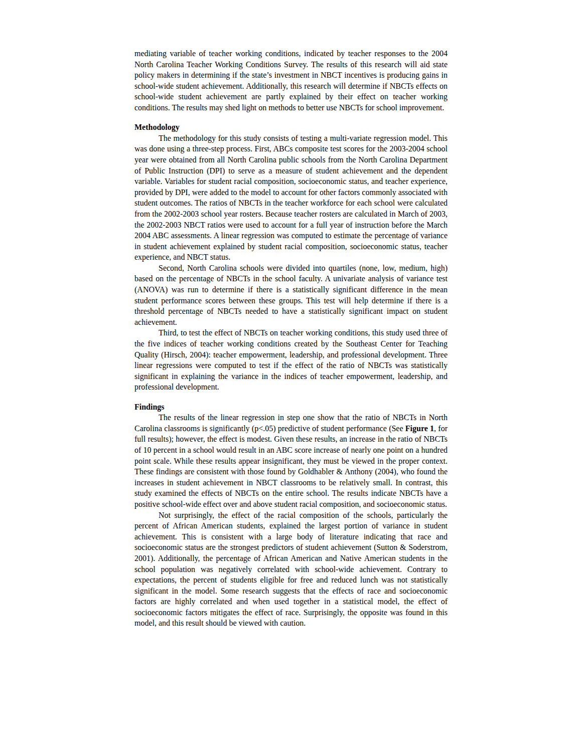mediating variable of teacher working conditions, indicated by teacher responses to the 2004 North Carolina Teacher Working Conditions Survey. The results of this research will aid state policy makers in determining if the state’s investment in NBCT incentives is producing gains in school-wide student achievement. Additionally, this research will determine if NBCTs effects on school-wide student achievement are partly explained by their effect on teacher working conditions. The results may shed light on methods to better use NBCTs for school improvement.
Methodology
The methodology for this study consists of testing a multi-variate regression model. This was done using a three-step process. First, ABCs composite test scores for the 2003-2004 school year were obtained from all North Carolina public schools from the North Carolina Department of Public Instruction (DPI) to serve as a measure of student achievement and the dependent variable. Variables for student racial composition, socioeconomic status, and teacher experience, provided by DPI, were added to the model to account for other factors commonly associated with student outcomes. The ratios of NBCTs in the teacher workforce for each school were calculated from the 2002-2003 school year rosters. Because teacher rosters are calculated in March of 2003, the 2002-2003 NBCT ratios were used to account for a full year of instruction before the March 2004 ABC assessments. A linear regression was computed to estimate the percentage of variance in student achievement explained by student racial composition, socioeconomic status, teacher experience, and NBCT status.
Second, North Carolina schools were divided into quartiles (none, low, medium, high) based on the percentage of NBCTs in the school faculty. A univariate analysis of variance test (ANOVA) was run to determine if there is a statistically significant difference in the mean student performance scores between these groups. This test will help determine if there is a threshold percentage of NBCTs needed to have a statistically significant impact on student achievement.
Third, to test the effect of NBCTs on teacher working conditions, this study used three of the five indices of teacher working conditions created by the Southeast Center for Teaching Quality (Hirsch, 2004): teacher empowerment, leadership, and professional development. Three linear regressions were computed to test if the effect of the ratio of NBCTs was statistically significant in explaining the variance in the indices of teacher empowerment, leadership, and professional development.
Findings
The results of the linear regression in step one show that the ratio of NBCTs in North Carolina classrooms is significantly (p<.05) predictive of student performance (See Figure 1, for full results); however, the effect is modest. Given these results, an increase in the ratio of NBCTs of 10 percent in a school would result in an ABC score increase of nearly one point on a hundred point scale. While these results appear insignificant, they must be viewed in the proper context. These findings are consistent with those found by Goldhabler & Anthony (2004), who found the increases in student achievement in NBCT classrooms to be relatively small. In contrast, this study examined the effects of NBCTs on the entire school. The results indicate NBCTs have a positive school-wide effect over and above student racial composition, and socioeconomic status.
Not surprisingly, the effect of the racial composition of the schools, particularly the percent of African American students, explained the largest portion of variance in student achievement. This is consistent with a large body of literature indicating that race and socioeconomic status are the strongest predictors of student achievement (Sutton & Soderstrom, 2001). Additionally, the percentage of African American and Native American students in the school population was negatively correlated with school-wide achievement. Contrary to expectations, the percent of students eligible for free and reduced lunch was not statistically significant in the model. Some research suggests that the effects of race and socioeconomic factors are highly correlated and when used together in a statistical model, the effect of socioeconomic factors mitigates the effect of race. Surprisingly, the opposite was found in this model, and this result should be viewed with caution.